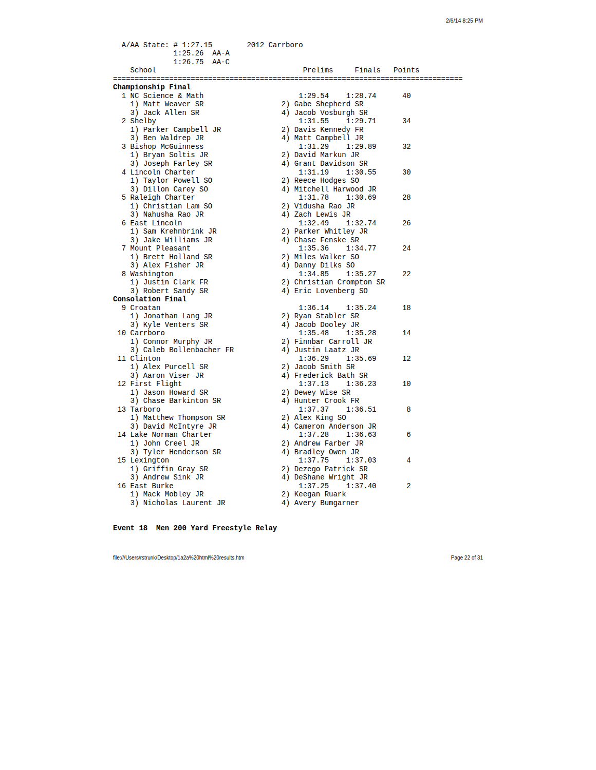2/6/14 8:25 PM
  A/AA State: # 1:27.15        2012 Carrboro
              1:25.26  AA-A
              1:26.75  AA-C
    School                                  Prelims     Finals   Points
=================================================================================
Championship Final
  1 NC Science & Math                      1:29.54    1:28.74      40
    1) Matt Weaver SR                  2) Gabe Shepherd SR
    3) Jack Allen SR                   4) Jacob Vosburgh SR
  2 Shelby                                 1:31.55    1:29.71      34
    1) Parker Campbell JR              2) Davis Kennedy FR
    3) Ben Waldrep JR                  4) Matt Campbell JR
  3 Bishop McGuinness                      1:31.29    1:29.89      32
    1) Bryan Soltis JR                 2) David Markun JR
    3) Joseph Farley SR                4) Grant Davidson SR
  4 Lincoln Charter                        1:31.19    1:30.55      30
    1) Taylor Powell SO                2) Reece Hodges SO
    3) Dillon Carey SO                 4) Mitchell Harwood JR
  5 Raleigh Charter                        1:31.78    1:30.69      28
    1) Christian Lam SO                2) Vidusha Rao JR
    3) Nahusha Rao JR                  4) Zach Lewis JR
  6 East Lincoln                           1:32.49    1:32.74      26
    1) Sam Krehnbrink JR               2) Parker Whitley JR
    3) Jake Williams JR                4) Chase Fenske SR
  7 Mount Pleasant                         1:35.36    1:34.77      24
    1) Brett Holland SR                2) Miles Walker SO
    3) Alex Fisher JR                  4) Danny Dilks SO
  8 Washington                             1:34.85    1:35.27      22
    1) Justin Clark FR                 2) Christian Crompton SR
    3) Robert Sandy SR                 4) Eric Lovenberg SO
Consolation Final
  9 Croatan                                1:36.14    1:35.24      18
    1) Jonathan Lang JR                2) Ryan Stabler SR
    3) Kyle Venters SR                 4) Jacob Dooley JR
 10 Carrboro                               1:35.48    1:35.28      14
    1) Connor Murphy JR                2) Finnbar Carroll JR
    3) Caleb Bollenbacher FR           4) Justin Laatz JR
 11 Clinton                                1:36.29    1:35.69      12
    1) Alex Purcell SR                 2) Jacob Smith SR
    3) Aaron Viser JR                  4) Frederick Bath SR
 12 First Flight                           1:37.13    1:36.23      10
    1) Jason Howard SR                 2) Dewey Wise SR
    3) Chase Barkinton SR              4) Hunter Crook FR
 13 Tarboro                                1:37.37    1:36.51       8
    1) Matthew Thompson SR             2) Alex King SO
    3) David McIntyre JR               4) Cameron Anderson JR
 14 Lake Norman Charter                    1:37.28    1:36.63       6
    1) John Creel JR                   2) Andrew Farber JR
    3) Tyler Henderson SR              4) Bradley Owen JR
 15 Lexington                              1:37.75    1:37.03       4
    1) Griffin Gray SR                 2) Dezego Patrick SR
    3) Andrew Sink JR                  4) DeShane Wright JR
 16 East Burke                             1:37.25    1:37.40       2
    1) Mack Mobley JR                  2) Keegan Ruark
    3) Nicholas Laurent JR             4) Avery Bumgarner


Event 18  Men 200 Yard Freestyle Relay
file:///Users/rstrunk/Desktop/1a2a%20html%20results.htm Page 22 of 31